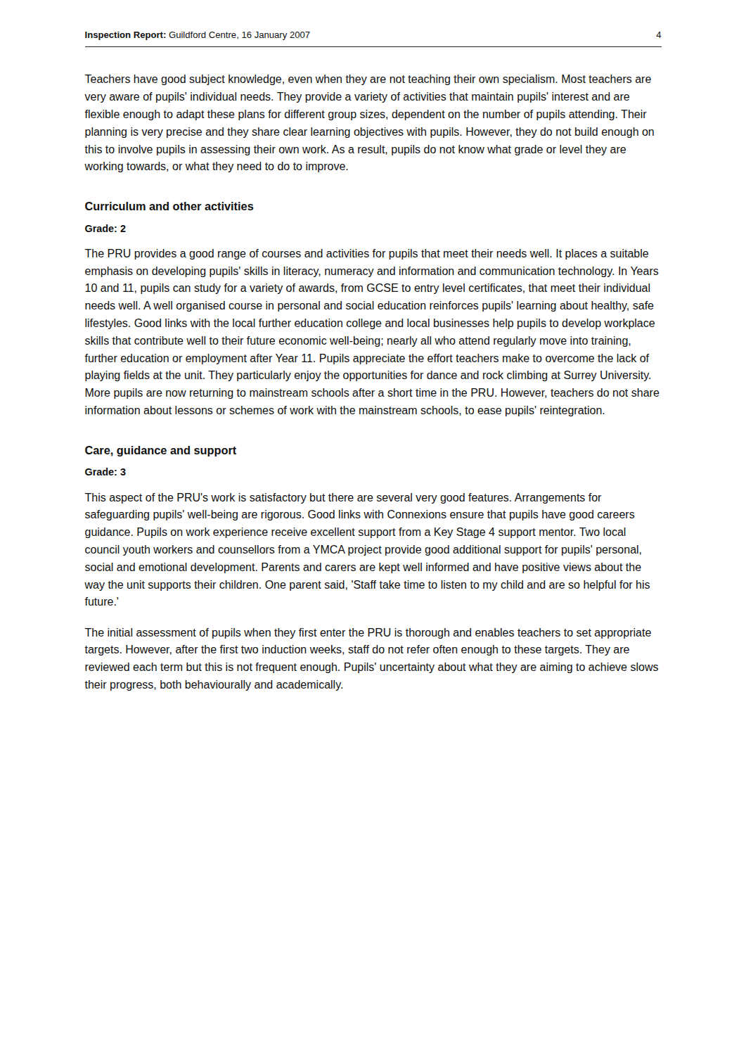Inspection Report: Guildford Centre, 16 January 2007
4
Teachers have good subject knowledge, even when they are not teaching their own specialism. Most teachers are very aware of pupils' individual needs. They provide a variety of activities that maintain pupils' interest and are flexible enough to adapt these plans for different group sizes, dependent on the number of pupils attending. Their planning is very precise and they share clear learning objectives with pupils. However, they do not build enough on this to involve pupils in assessing their own work. As a result, pupils do not know what grade or level they are working towards, or what they need to do to improve.
Curriculum and other activities
Grade: 2
The PRU provides a good range of courses and activities for pupils that meet their needs well. It places a suitable emphasis on developing pupils' skills in literacy, numeracy and information and communication technology. In Years 10 and 11, pupils can study for a variety of awards, from GCSE to entry level certificates, that meet their individual needs well. A well organised course in personal and social education reinforces pupils' learning about healthy, safe lifestyles. Good links with the local further education college and local businesses help pupils to develop workplace skills that contribute well to their future economic well-being; nearly all who attend regularly move into training, further education or employment after Year 11. Pupils appreciate the effort teachers make to overcome the lack of playing fields at the unit. They particularly enjoy the opportunities for dance and rock climbing at Surrey University. More pupils are now returning to mainstream schools after a short time in the PRU. However, teachers do not share information about lessons or schemes of work with the mainstream schools, to ease pupils' reintegration.
Care, guidance and support
Grade: 3
This aspect of the PRU's work is satisfactory but there are several very good features. Arrangements for safeguarding pupils' well-being are rigorous. Good links with Connexions ensure that pupils have good careers guidance. Pupils on work experience receive excellent support from a Key Stage 4 support mentor. Two local council youth workers and counsellors from a YMCA project provide good additional support for pupils' personal, social and emotional development. Parents and carers are kept well informed and have positive views about the way the unit supports their children. One parent said, 'Staff take time to listen to my child and are so helpful for his future.'
The initial assessment of pupils when they first enter the PRU is thorough and enables teachers to set appropriate targets. However, after the first two induction weeks, staff do not refer often enough to these targets. They are reviewed each term but this is not frequent enough. Pupils' uncertainty about what they are aiming to achieve slows their progress, both behaviourally and academically.